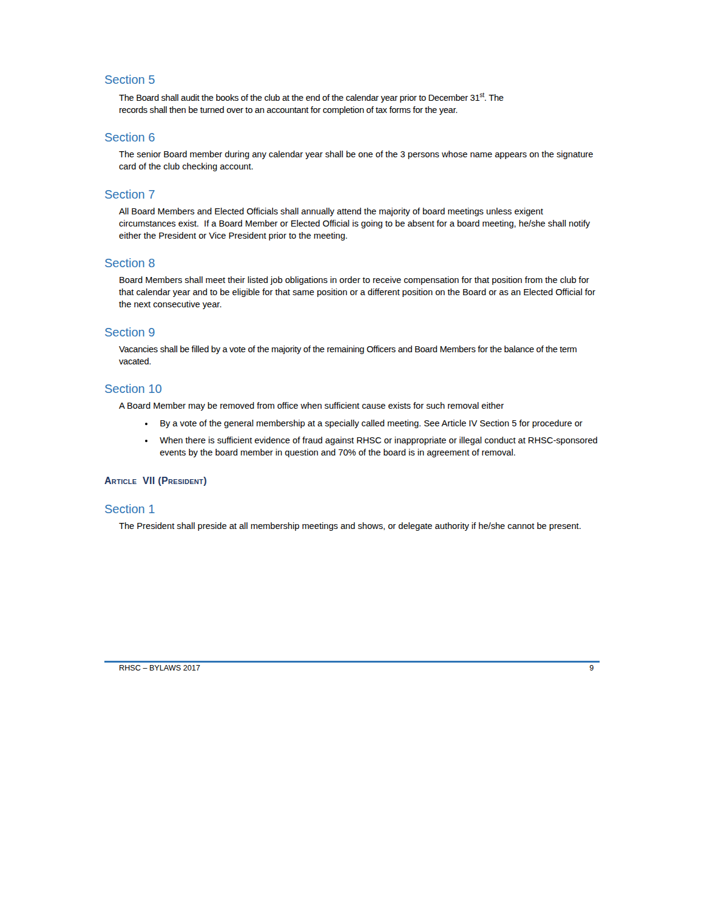Section 5
The Board shall audit the books of the club at the end of the calendar year prior to December 31st. The records shall then be turned over to an accountant for completion of tax forms for the year.
Section 6
The senior Board member during any calendar year shall be one of the 3 persons whose name appears on the signature card of the club checking account.
Section 7
All Board Members and Elected Officials shall annually attend the majority of board meetings unless exigent circumstances exist. If a Board Member or Elected Official is going to be absent for a board meeting, he/she shall notify either the President or Vice President prior to the meeting.
Section 8
Board Members shall meet their listed job obligations in order to receive compensation for that position from the club for that calendar year and to be eligible for that same position or a different position on the Board or as an Elected Official for the next consecutive year.
Section 9
Vacancies shall be filled by a vote of the majority of the remaining Officers and Board Members for the balance of the term vacated.
Section 10
A Board Member may be removed from office when sufficient cause exists for such removal either
By a vote of the general membership at a specially called meeting. See Article IV Section 5 for procedure or
When there is sufficient evidence of fraud against RHSC or inappropriate or illegal conduct at RHSC-sponsored events by the board member in question and 70% of the board is in agreement of removal.
Article VII (President)
Section 1
The President shall preside at all membership meetings and shows, or delegate authority if he/she cannot be present.
RHSC – BYLAWS 2017 9